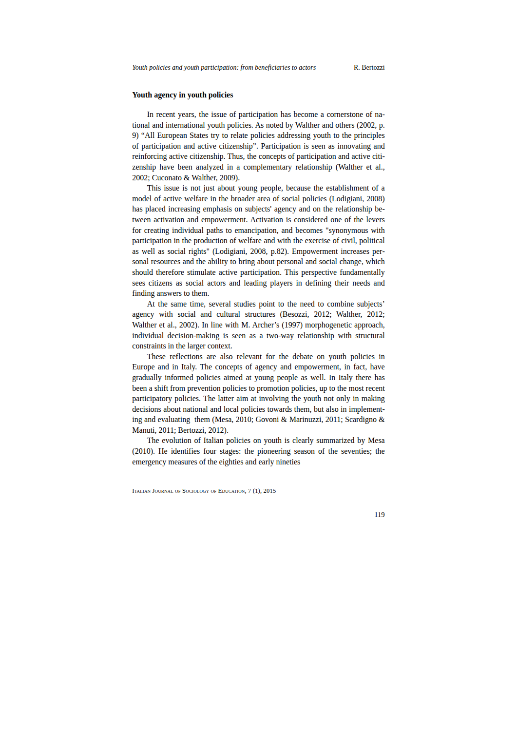Youth policies and youth participation: from beneficiaries to actors R. Bertozzi
Youth agency in youth policies
In recent years, the issue of participation has become a cornerstone of national and international youth policies. As noted by Walther and others (2002, p. 9) “All European States try to relate policies addressing youth to the principles of participation and active citizenship”. Participation is seen as innovating and reinforcing active citizenship. Thus, the concepts of participation and active citizenship have been analyzed in a complementary relationship (Walther et al., 2002; Cuconato & Walther, 2009).
This issue is not just about young people, because the establishment of a model of active welfare in the broader area of social policies (Lodigiani, 2008) has placed increasing emphasis on subjects' agency and on the relationship between activation and empowerment. Activation is considered one of the levers for creating individual paths to emancipation, and becomes "synonymous with participation in the production of welfare and with the exercise of civil, political as well as social rights" (Lodigiani, 2008, p.82). Empowerment increases personal resources and the ability to bring about personal and social change, which should therefore stimulate active participation. This perspective fundamentally sees citizens as social actors and leading players in defining their needs and finding answers to them.
At the same time, several studies point to the need to combine subjects’ agency with social and cultural structures (Besozzi, 2012; Walther, 2012; Walther et al., 2002). In line with M. Archer’s (1997) morphogenetic approach, individual decision-making is seen as a two-way relationship with structural constraints in the larger context.
These reflections are also relevant for the debate on youth policies in Europe and in Italy. The concepts of agency and empowerment, in fact, have gradually informed policies aimed at young people as well. In Italy there has been a shift from prevention policies to promotion policies, up to the most recent participatory policies. The latter aim at involving the youth not only in making decisions about national and local policies towards them, but also in implementing and evaluating them (Mesa, 2010; Govoni & Marinuzzi, 2011; Scardigno & Manuti, 2011; Bertozzi, 2012).
The evolution of Italian policies on youth is clearly summarized by Mesa (2010). He identifies four stages: the pioneering season of the seventies; the emergency measures of the eighties and early nineties
Italian Journal of Sociology of Education, 7 (1), 2015
119